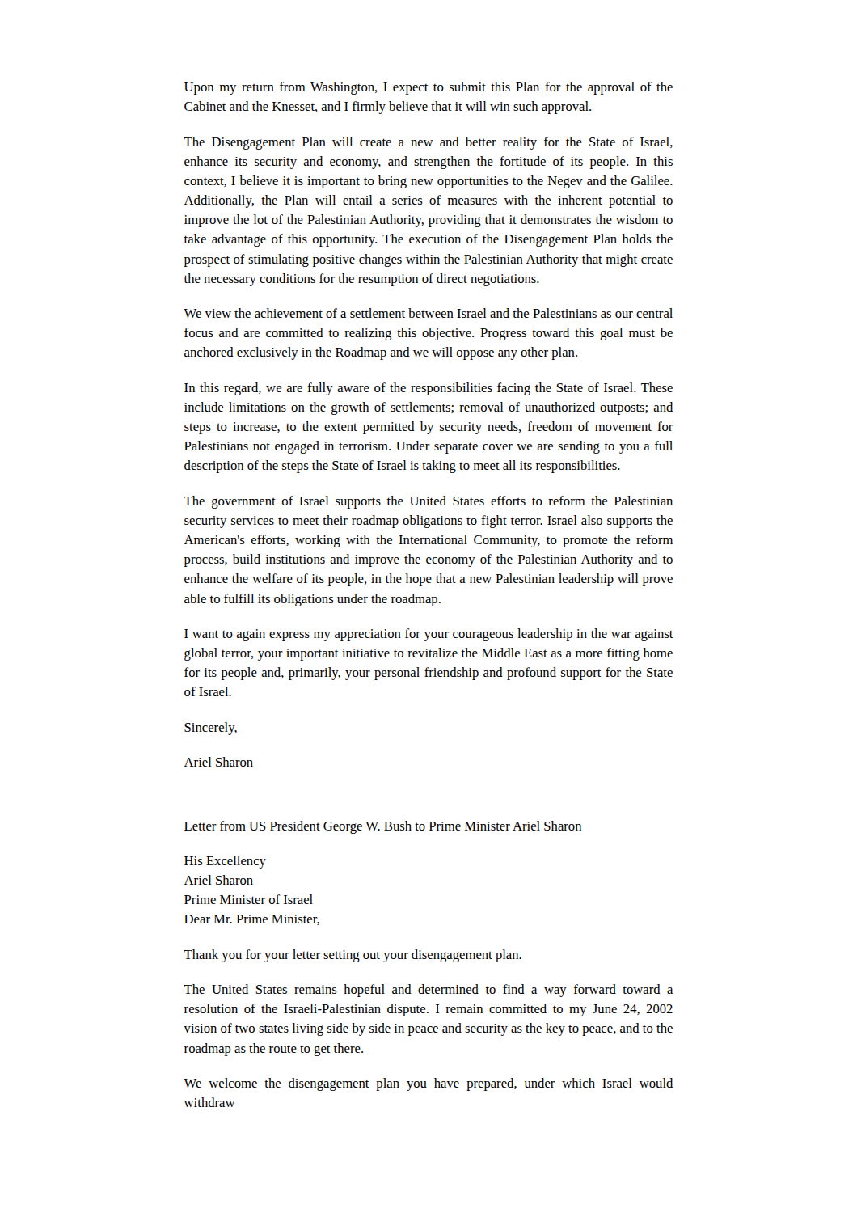Upon my return from Washington, I expect to submit this Plan for the approval of the Cabinet and the Knesset, and I firmly believe that it will win such approval.
The Disengagement Plan will create a new and better reality for the State of Israel, enhance its security and economy, and strengthen the fortitude of its people. In this context, I believe it is important to bring new opportunities to the Negev and the Galilee. Additionally, the Plan will entail a series of measures with the inherent potential to improve the lot of the Palestinian Authority, providing that it demonstrates the wisdom to take advantage of this opportunity. The execution of the Disengagement Plan holds the prospect of stimulating positive changes within the Palestinian Authority that might create the necessary conditions for the resumption of direct negotiations.
We view the achievement of a settlement between Israel and the Palestinians as our central focus and are committed to realizing this objective. Progress toward this goal must be anchored exclusively in the Roadmap and we will oppose any other plan.
In this regard, we are fully aware of the responsibilities facing the State of Israel. These include limitations on the growth of settlements; removal of unauthorized outposts; and steps to increase, to the extent permitted by security needs, freedom of movement for Palestinians not engaged in terrorism. Under separate cover we are sending to you a full description of the steps the State of Israel is taking to meet all its responsibilities.
The government of Israel supports the United States efforts to reform the Palestinian security services to meet their roadmap obligations to fight terror. Israel also supports the American's efforts, working with the International Community, to promote the reform process, build institutions and improve the economy of the Palestinian Authority and to enhance the welfare of its people, in the hope that a new Palestinian leadership will prove able to fulfill its obligations under the roadmap.
I want to again express my appreciation for your courageous leadership in the war against global terror, your important initiative to revitalize the Middle East as a more fitting home for its people and, primarily, your personal friendship and profound support for the State of Israel.
Sincerely,
Ariel Sharon
Letter from US President George W. Bush to Prime Minister Ariel Sharon
His Excellency
Ariel Sharon
Prime Minister of Israel
Dear Mr. Prime Minister,
Thank you for your letter setting out your disengagement plan.
The United States remains hopeful and determined to find a way forward toward a resolution of the Israeli-Palestinian dispute. I remain committed to my June 24, 2002 vision of two states living side by side in peace and security as the key to peace, and to the roadmap as the route to get there.
We welcome the disengagement plan you have prepared, under which Israel would withdraw